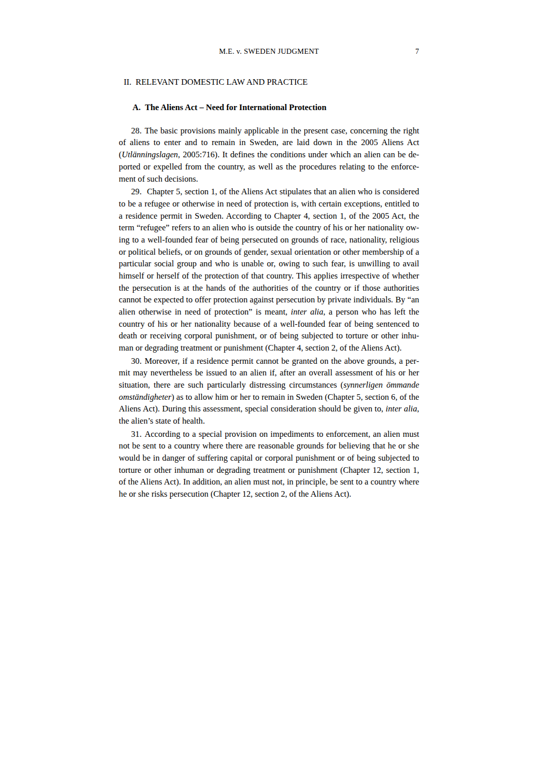M.E. v. SWEDEN JUDGMENT 7
II. RELEVANT DOMESTIC LAW AND PRACTICE
A. The Aliens Act – Need for International Protection
28. The basic provisions mainly applicable in the present case, concerning the right of aliens to enter and to remain in Sweden, are laid down in the 2005 Aliens Act (Utlänningslagen, 2005:716). It defines the conditions under which an alien can be deported or expelled from the country, as well as the procedures relating to the enforcement of such decisions.
29. Chapter 5, section 1, of the Aliens Act stipulates that an alien who is considered to be a refugee or otherwise in need of protection is, with certain exceptions, entitled to a residence permit in Sweden. According to Chapter 4, section 1, of the 2005 Act, the term “refugee” refers to an alien who is outside the country of his or her nationality owing to a well-founded fear of being persecuted on grounds of race, nationality, religious or political beliefs, or on grounds of gender, sexual orientation or other membership of a particular social group and who is unable or, owing to such fear, is unwilling to avail himself or herself of the protection of that country. This applies irrespective of whether the persecution is at the hands of the authorities of the country or if those authorities cannot be expected to offer protection against persecution by private individuals. By “an alien otherwise in need of protection” is meant, inter alia, a person who has left the country of his or her nationality because of a well-founded fear of being sentenced to death or receiving corporal punishment, or of being subjected to torture or other inhuman or degrading treatment or punishment (Chapter 4, section 2, of the Aliens Act).
30. Moreover, if a residence permit cannot be granted on the above grounds, a permit may nevertheless be issued to an alien if, after an overall assessment of his or her situation, there are such particularly distressing circumstances (synnerligen ömmande omständigheter) as to allow him or her to remain in Sweden (Chapter 5, section 6, of the Aliens Act). During this assessment, special consideration should be given to, inter alia, the alien’s state of health.
31. According to a special provision on impediments to enforcement, an alien must not be sent to a country where there are reasonable grounds for believing that he or she would be in danger of suffering capital or corporal punishment or of being subjected to torture or other inhuman or degrading treatment or punishment (Chapter 12, section 1, of the Aliens Act). In addition, an alien must not, in principle, be sent to a country where he or she risks persecution (Chapter 12, section 2, of the Aliens Act).